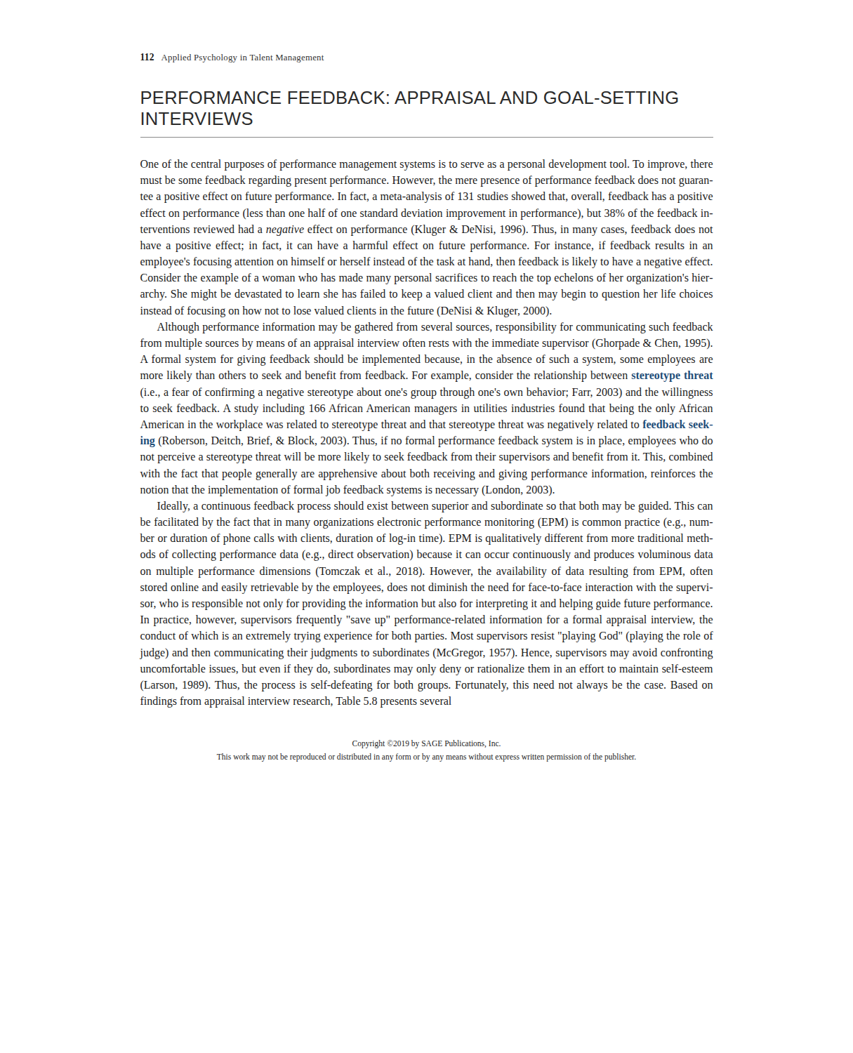112 Applied Psychology in Talent Management
Performance Feedback: Appraisal and Goal-Setting Interviews
One of the central purposes of performance management systems is to serve as a personal development tool. To improve, there must be some feedback regarding present performance. However, the mere presence of performance feedback does not guarantee a positive effect on future performance. In fact, a meta-analysis of 131 studies showed that, overall, feedback has a positive effect on performance (less than one half of one standard deviation improvement in performance), but 38% of the feedback interventions reviewed had a negative effect on performance (Kluger & DeNisi, 1996). Thus, in many cases, feedback does not have a positive effect; in fact, it can have a harmful effect on future performance. For instance, if feedback results in an employee's focusing attention on himself or herself instead of the task at hand, then feedback is likely to have a negative effect. Consider the example of a woman who has made many personal sacrifices to reach the top echelons of her organization's hierarchy. She might be devastated to learn she has failed to keep a valued client and then may begin to question her life choices instead of focusing on how not to lose valued clients in the future (DeNisi & Kluger, 2000).
Although performance information may be gathered from several sources, responsibility for communicating such feedback from multiple sources by means of an appraisal interview often rests with the immediate supervisor (Ghorpade & Chen, 1995). A formal system for giving feedback should be implemented because, in the absence of such a system, some employees are more likely than others to seek and benefit from feedback. For example, consider the relationship between stereotype threat (i.e., a fear of confirming a negative stereotype about one's group through one's own behavior; Farr, 2003) and the willingness to seek feedback. A study including 166 African American managers in utilities industries found that being the only African American in the workplace was related to stereotype threat and that stereotype threat was negatively related to feedback seeking (Roberson, Deitch, Brief, & Block, 2003). Thus, if no formal performance feedback system is in place, employees who do not perceive a stereotype threat will be more likely to seek feedback from their supervisors and benefit from it. This, combined with the fact that people generally are apprehensive about both receiving and giving performance information, reinforces the notion that the implementation of formal job feedback systems is necessary (London, 2003).
Ideally, a continuous feedback process should exist between superior and subordinate so that both may be guided. This can be facilitated by the fact that in many organizations electronic performance monitoring (EPM) is common practice (e.g., number or duration of phone calls with clients, duration of log-in time). EPM is qualitatively different from more traditional methods of collecting performance data (e.g., direct observation) because it can occur continuously and produces voluminous data on multiple performance dimensions (Tomczak et al., 2018). However, the availability of data resulting from EPM, often stored online and easily retrievable by the employees, does not diminish the need for face-to-face interaction with the supervisor, who is responsible not only for providing the information but also for interpreting it and helping guide future performance. In practice, however, supervisors frequently "save up" performance-related information for a formal appraisal interview, the conduct of which is an extremely trying experience for both parties. Most supervisors resist "playing God" (playing the role of judge) and then communicating their judgments to subordinates (McGregor, 1957). Hence, supervisors may avoid confronting uncomfortable issues, but even if they do, subordinates may only deny or rationalize them in an effort to maintain self-esteem (Larson, 1989). Thus, the process is self-defeating for both groups. Fortunately, this need not always be the case. Based on findings from appraisal interview research, Table 5.8 presents several
Copyright ©2019 by SAGE Publications, Inc.
This work may not be reproduced or distributed in any form or by any means without express written permission of the publisher.